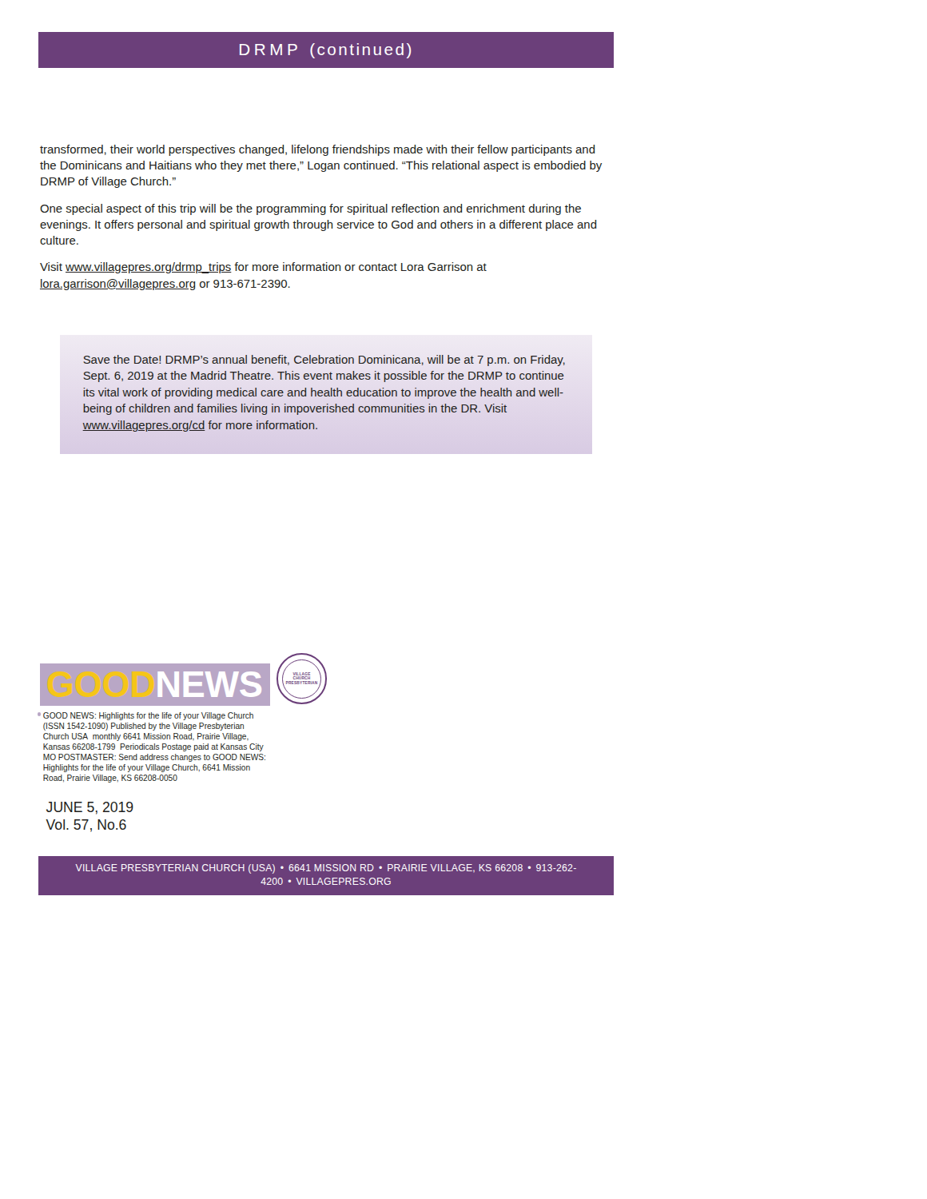DRMP (continued)
transformed, their world perspectives changed, lifelong friendships made with their fellow participants and the Dominicans and Haitians who they met there,” Logan continued. “This relational aspect is embodied by DRMP of Village Church.”
One special aspect of this trip will be the programming for spiritual reflection and enrichment during the evenings. It offers personal and spiritual growth through service to God and others in a different place and culture.
Visit www.villagepres.org/drmp_trips for more information or contact Lora Garrison at lora.garrison@villagepres.org or 913-671-2390.
Save the Date! DRMP’s annual benefit, Celebration Dominicana, will be at 7 p.m. on Friday, Sept. 6, 2019 at the Madrid Theatre. This event makes it possible for the DRMP to continue its vital work of providing medical care and health education to improve the health and well-being of children and families living in impoverished communities in the DR. Visit www.villagepres.org/cd for more information.
GOOD NEWS Village
Church
Presbyterian
GOOD NEWS: Highlights for the life of your Village Church (ISSN 1542-1090) Published by the Village Presbyterian Church USA monthly 6641 Mission Road, Prairie Village, Kansas 66208-1799 Periodicals Postage paid at Kansas City MO POSTMASTER: Send address changes to GOOD NEWS: Highlights for the life of your Village Church, 6641 Mission Road, Prairie Village, KS 66208-0050
JUNE 5, 2019
Vol. 57, No.6
VILLAGE PRESBYTERIAN CHURCH (USA)•6641 MISSION RD•PRAIRIE VILLAGE, KS 66208•913-262-4200•VILLAGEPRES.ORG